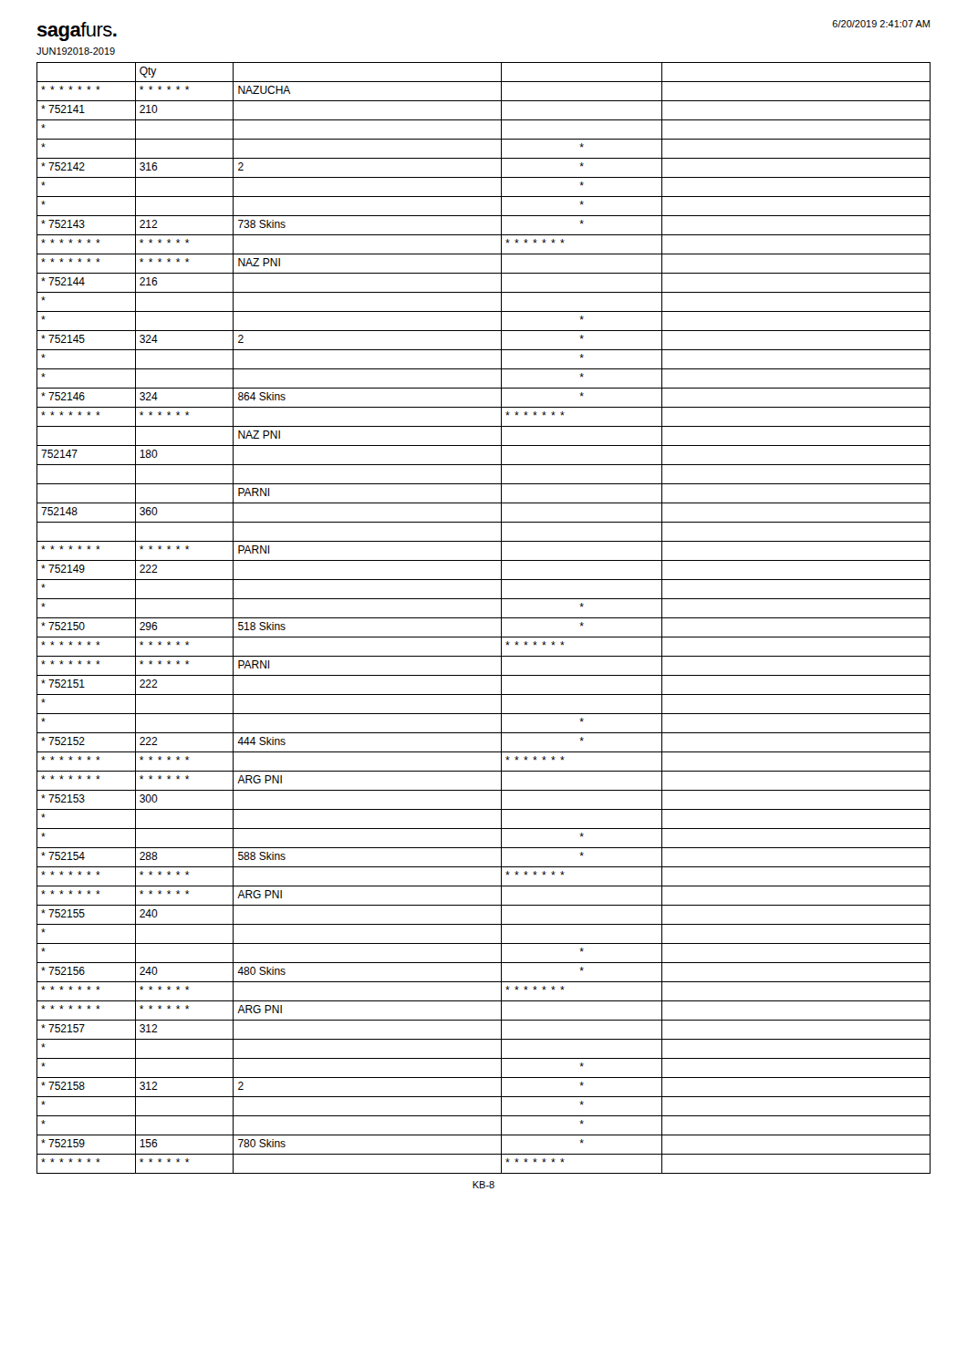saga furs.
6/20/2019 2:41:07 AM
JUN192018-2019
| | Qty | | | |
| * * * * * * * | * * * * * * | NAZUCHA | | |
| * 752141 | 210 | | | |
| * | | | | |
| * | | | * | |
| * 752142 | 316 | 2 | * | |
| * | | | * | |
| * | | | * | |
| * 752143 | 212 | 738 Skins | * | |
| * * * * * * * | * * * * * * | | * * * * * * * | |
| * * * * * * * | * * * * * * | NAZ PNI | | |
| * 752144 | 216 | | | |
| * | | | | |
| * | | | * | |
| * 752145 | 324 | 2 | * | |
| * | | | * | |
| * | | | * | |
| * 752146 | 324 | 864 Skins | * | |
| * * * * * * * | * * * * * * | | * * * * * * * | |
| | | NAZ PNI | | |
| 752147 | 180 | | | |
| | | PARNI | | |
| 752148 | 360 | | | |
| * * * * * * * | * * * * * * | PARNI | | |
| * 752149 | 222 | | | |
| * | | | | |
| * | | | * | |
| * 752150 | 296 | 518 Skins | * | |
| * * * * * * * | * * * * * * | | * * * * * * * | |
| * * * * * * * | * * * * * * | PARNI | | |
| * 752151 | 222 | | | |
| * | | | | |
| * | | | * | |
| * 752152 | 222 | 444 Skins | * | |
| * * * * * * * | * * * * * * | | * * * * * * * | |
| * * * * * * * | * * * * * * | ARG PNI | | |
| * 752153 | 300 | | | |
| * | | | | |
| * | | | * | |
| * 752154 | 288 | 588 Skins | * | |
| * * * * * * * | * * * * * * | | * * * * * * * | |
| * * * * * * * | * * * * * * | ARG PNI | | |
| * 752155 | 240 | | | |
| * | | | | |
| * | | | * | |
| * 752156 | 240 | 480 Skins | * | |
| * * * * * * * | * * * * * * | | * * * * * * * | |
| * * * * * * * | * * * * * * | ARG PNI | | |
| * 752157 | 312 | | | |
| * | | | | |
| * | | | * | |
| * 752158 | 312 | 2 | * | |
| * | | | * | |
| * | | | * | |
| * 752159 | 156 | 780 Skins | * | |
| * * * * * * * | * * * * * * | | * * * * * * * | |
KB-8